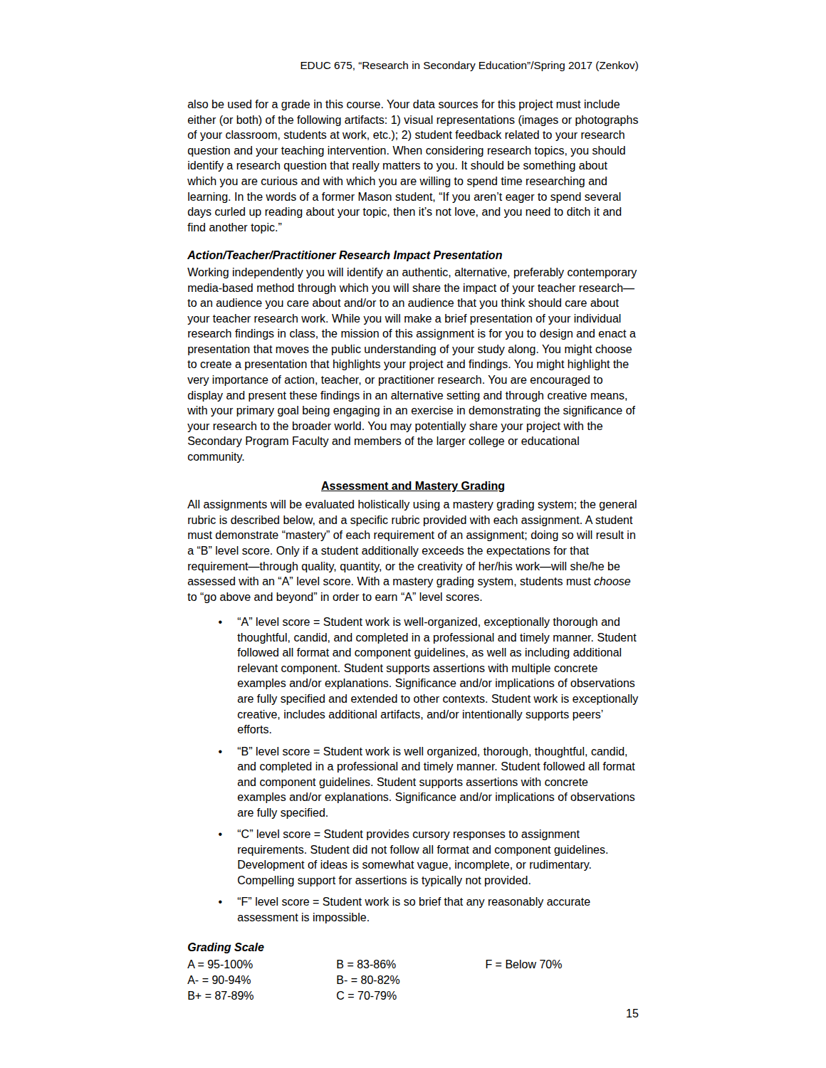EDUC 675, “Research in Secondary Education”/Spring 2017 (Zenkov)
also be used for a grade in this course. Your data sources for this project must include either (or both) of the following artifacts: 1) visual representations (images or photographs of your classroom, students at work, etc.); 2) student feedback related to your research question and your teaching intervention. When considering research topics, you should identify a research question that really matters to you. It should be something about which you are curious and with which you are willing to spend time researching and learning. In the words of a former Mason student, “If you aren’t eager to spend several days curled up reading about your topic, then it’s not love, and you need to ditch it and find another topic.”
Action/Teacher/Practitioner Research Impact Presentation
Working independently you will identify an authentic, alternative, preferably contemporary media-based method through which you will share the impact of your teacher research—to an audience you care about and/or to an audience that you think should care about your teacher research work. While you will make a brief presentation of your individual research findings in class, the mission of this assignment is for you to design and enact a presentation that moves the public understanding of your study along. You might choose to create a presentation that highlights your project and findings. You might highlight the very importance of action, teacher, or practitioner research. You are encouraged to display and present these findings in an alternative setting and through creative means, with your primary goal being engaging in an exercise in demonstrating the significance of your research to the broader world. You may potentially share your project with the Secondary Program Faculty and members of the larger college or educational community.
Assessment and Mastery Grading
All assignments will be evaluated holistically using a mastery grading system; the general rubric is described below, and a specific rubric provided with each assignment. A student must demonstrate “mastery” of each requirement of an assignment; doing so will result in a “B” level score. Only if a student additionally exceeds the expectations for that requirement—through quality, quantity, or the creativity of her/his work—will she/he be assessed with an “A” level score. With a mastery grading system, students must choose to “go above and beyond” in order to earn “A” level scores.
“A” level score = Student work is well-organized, exceptionally thorough and thoughtful, candid, and completed in a professional and timely manner. Student followed all format and component guidelines, as well as including additional relevant component. Student supports assertions with multiple concrete examples and/or explanations. Significance and/or implications of observations are fully specified and extended to other contexts. Student work is exceptionally creative, includes additional artifacts, and/or intentionally supports peers’ efforts.
“B” level score = Student work is well organized, thorough, thoughtful, candid, and completed in a professional and timely manner. Student followed all format and component guidelines. Student supports assertions with concrete examples and/or explanations. Significance and/or implications of observations are fully specified.
“C” level score = Student provides cursory responses to assignment requirements. Student did not follow all format and component guidelines. Development of ideas is somewhat vague, incomplete, or rudimentary. Compelling support for assertions is typically not provided.
“F” level score = Student work is so brief that any reasonably accurate assessment is impossible.
Grading Scale
| A = 95-100% | B = 83-86% | F = Below 70% |
| A- = 90-94% | B- = 80-82% | |
| B+ = 87-89% | C = 70-79% | |
15